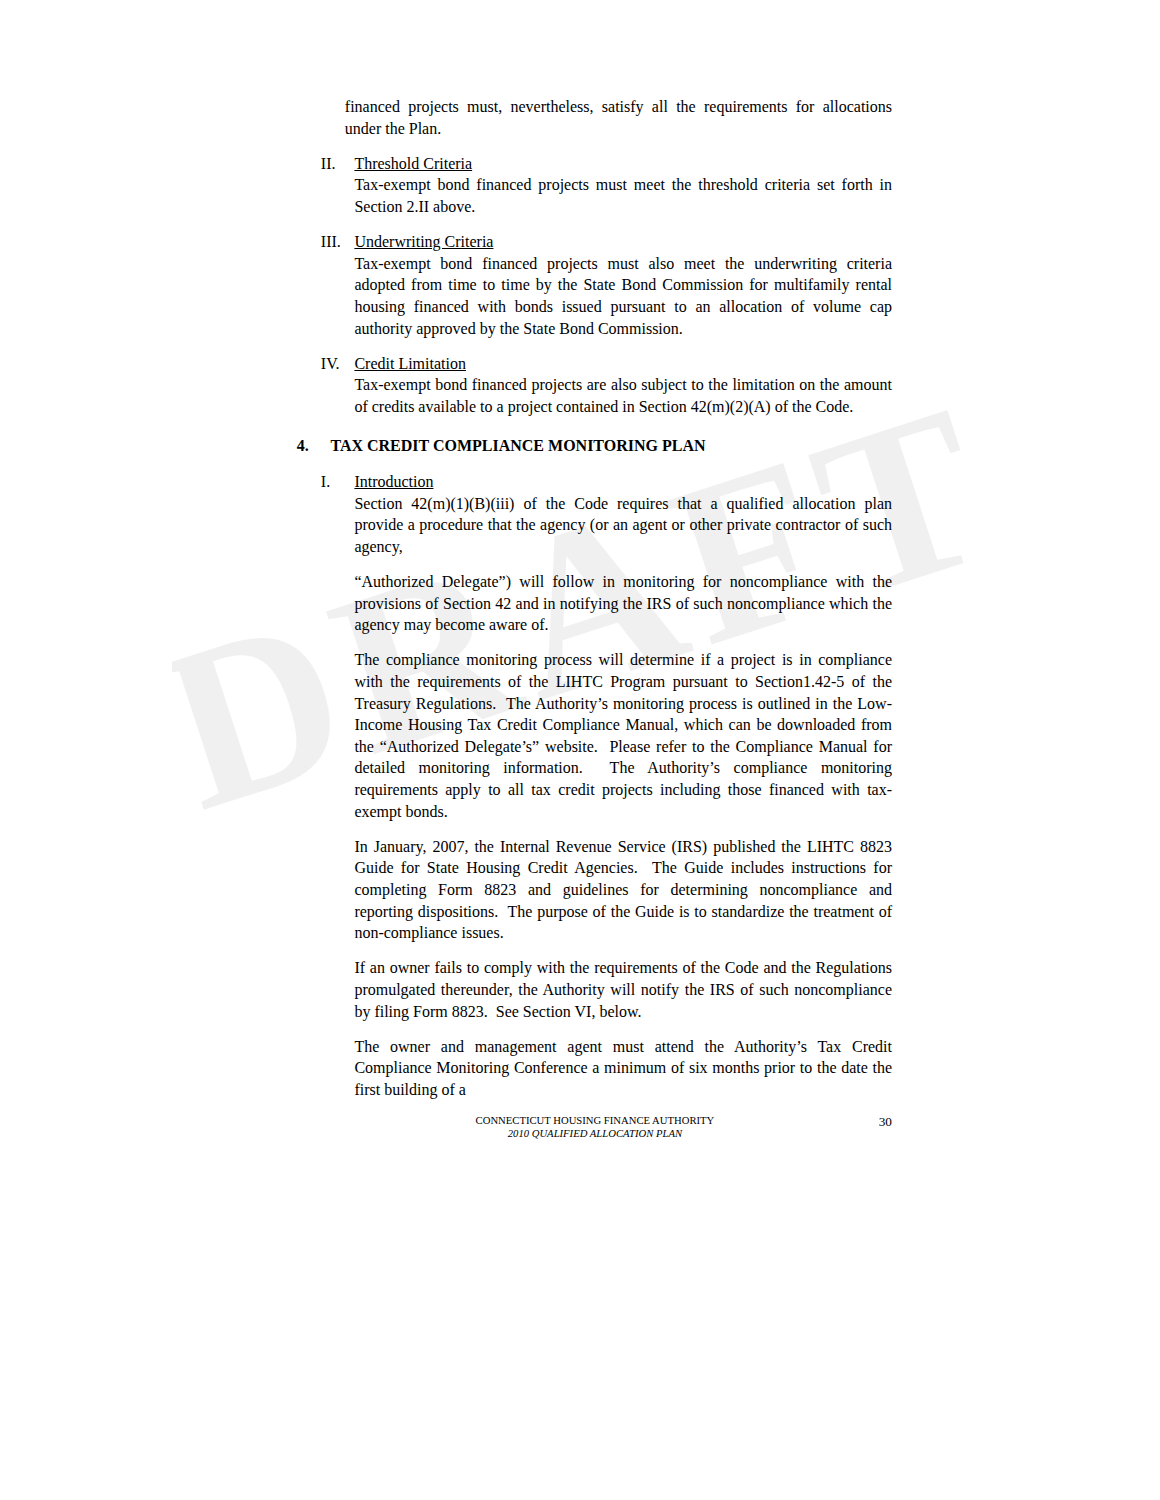DRAFT
financed projects must, nevertheless, satisfy all the requirements for allocations under the Plan.
II. Threshold Criteria
Tax-exempt bond financed projects must meet the threshold criteria set forth in Section 2.II above.
III. Underwriting Criteria
Tax-exempt bond financed projects must also meet the underwriting criteria adopted from time to time by the State Bond Commission for multifamily rental housing financed with bonds issued pursuant to an allocation of volume cap authority approved by the State Bond Commission.
IV. Credit Limitation
Tax-exempt bond financed projects are also subject to the limitation on the amount of credits available to a project contained in Section 42(m)(2)(A) of the Code.
4. TAX CREDIT COMPLIANCE MONITORING PLAN
I. Introduction
Section 42(m)(1)(B)(iii) of the Code requires that a qualified allocation plan provide a procedure that the agency (or an agent or other private contractor of such agency,
“Authorized Delegate”) will follow in monitoring for noncompliance with the provisions of Section 42 and in notifying the IRS of such noncompliance which the agency may become aware of.
The compliance monitoring process will determine if a project is in compliance with the requirements of the LIHTC Program pursuant to Section1.42-5 of the Treasury Regulations. The Authority’s monitoring process is outlined in the Low-Income Housing Tax Credit Compliance Manual, which can be downloaded from the “Authorized Delegate’s” website. Please refer to the Compliance Manual for detailed monitoring information. The Authority’s compliance monitoring requirements apply to all tax credit projects including those financed with tax-exempt bonds.
In January, 2007, the Internal Revenue Service (IRS) published the LIHTC 8823 Guide for State Housing Credit Agencies. The Guide includes instructions for completing Form 8823 and guidelines for determining noncompliance and reporting dispositions. The purpose of the Guide is to standardize the treatment of non-compliance issues.
If an owner fails to comply with the requirements of the Code and the Regulations promulgated thereunder, the Authority will notify the IRS of such noncompliance by filing Form 8823. See Section VI, below.
The owner and management agent must attend the Authority’s Tax Credit Compliance Monitoring Conference a minimum of six months prior to the date the first building of a
CONNECTICUT HOUSING FINANCE AUTHORITY
2010 QUALIFIED ALLOCATION PLAN
30